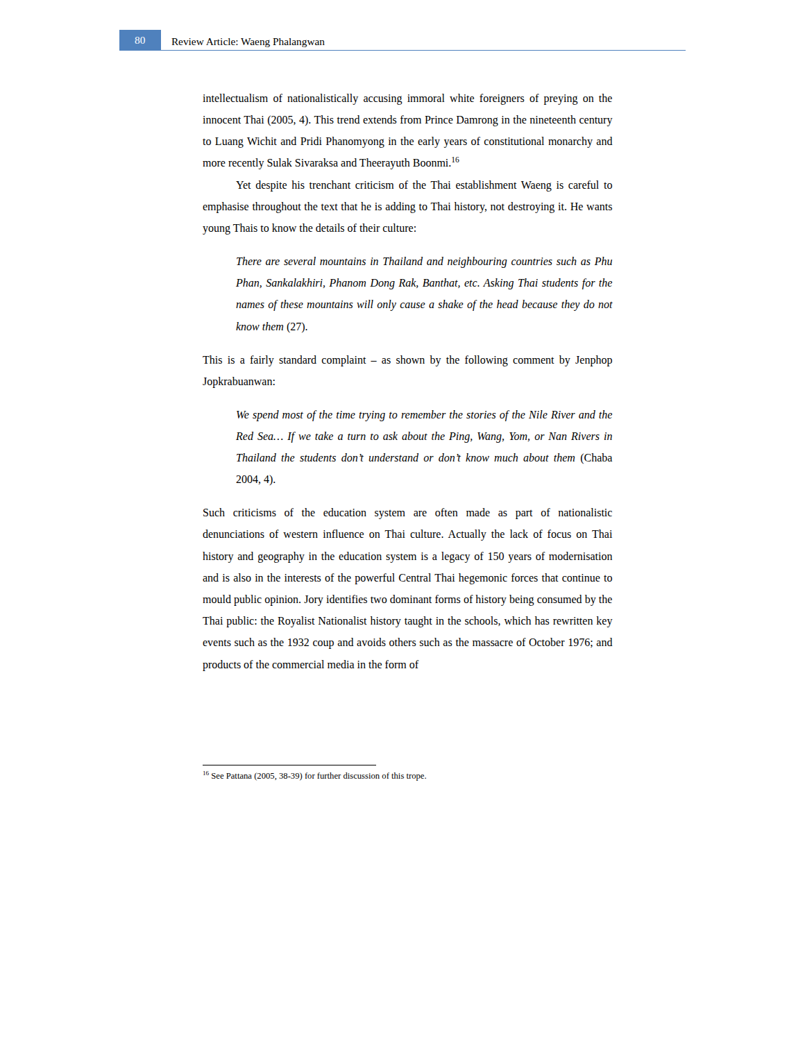80
Review Article: Waeng Phalangwan
intellectualism of nationalistically accusing immoral white foreigners of preying on the innocent Thai (2005, 4). This trend extends from Prince Damrong in the nineteenth century to Luang Wichit and Pridi Phanomyong in the early years of constitutional monarchy and more recently Sulak Sivaraksa and Theerayuth Boonmi.16
Yet despite his trenchant criticism of the Thai establishment Waeng is careful to emphasise throughout the text that he is adding to Thai history, not destroying it. He wants young Thais to know the details of their culture:
There are several mountains in Thailand and neighbouring countries such as Phu Phan, Sankalakhiri, Phanom Dong Rak, Banthat, etc. Asking Thai students for the names of these mountains will only cause a shake of the head because they do not know them (27).
This is a fairly standard complaint – as shown by the following comment by Jenphop Jopkrabuanwan:
We spend most of the time trying to remember the stories of the Nile River and the Red Sea… If we take a turn to ask about the Ping, Wang, Yom, or Nan Rivers in Thailand the students don’t understand or don’t know much about them (Chaba 2004, 4).
Such criticisms of the education system are often made as part of nationalistic denunciations of western influence on Thai culture. Actually the lack of focus on Thai history and geography in the education system is a legacy of 150 years of modernisation and is also in the interests of the powerful Central Thai hegemonic forces that continue to mould public opinion. Jory identifies two dominant forms of history being consumed by the Thai public: the Royalist Nationalist history taught in the schools, which has rewritten key events such as the 1932 coup and avoids others such as the massacre of October 1976; and products of the commercial media in the form of
16 See Pattana (2005, 38-39) for further discussion of this trope.